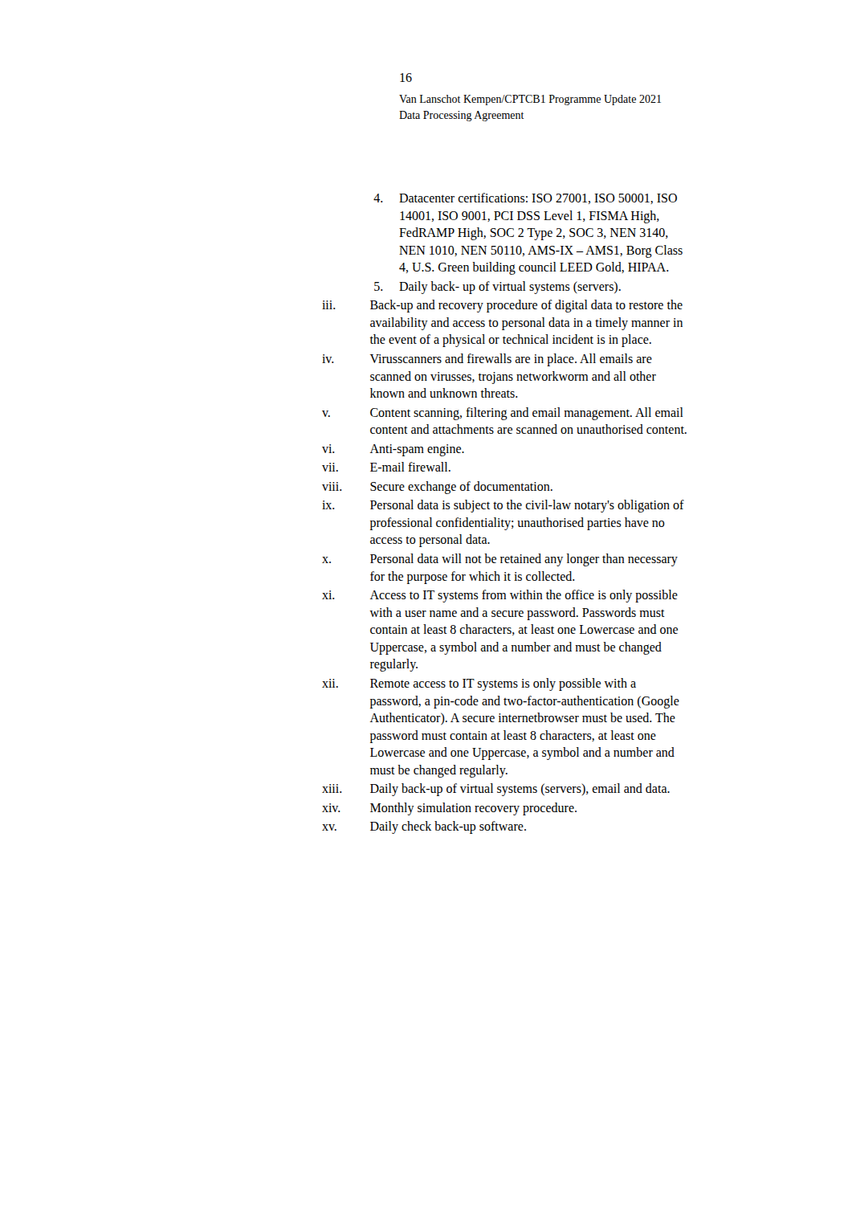16
Van Lanschot Kempen/CPTCB1 Programme Update 2021
Data Processing Agreement
4. Datacenter certifications: ISO 27001, ISO 50001, ISO 14001, ISO 9001, PCI DSS Level 1, FISMA High, FedRAMP High, SOC 2 Type 2, SOC 3, NEN 3140, NEN 1010, NEN 50110, AMS-IX – AMS1, Borg Class 4, U.S. Green building council LEED Gold, HIPAA.
5. Daily back- up of virtual systems (servers).
iii. Back-up and recovery procedure of digital data to restore the availability and access to personal data in a timely manner in the event of a physical or technical incident is in place.
iv. Virusscanners and firewalls are in place. All emails are scanned on virusses, trojans networkworm and all other known and unknown threats.
v. Content scanning, filtering and email management. All email content and attachments are scanned on unauthorised content.
vi. Anti-spam engine.
vii. E-mail firewall.
viii. Secure exchange of documentation.
ix. Personal data is subject to the civil-law notary's obligation of professional confidentiality; unauthorised parties have no access to personal data.
x. Personal data will not be retained any longer than necessary for the purpose for which it is collected.
xi. Access to IT systems from within the office is only possible with a user name and a secure password. Passwords must contain at least 8 characters, at least one Lowercase and one Uppercase, a symbol and a number and must be changed regularly.
xii. Remote access to IT systems is only possible with a password, a pin-code and two-factor-authentication (Google Authenticator). A secure internetbrowser must be used. The password must contain at least 8 characters, at least one Lowercase and one Uppercase, a symbol and a number and must be changed regularly.
xiii. Daily back-up of virtual systems (servers), email and data.
xiv. Monthly simulation recovery procedure.
xv. Daily check back-up software.